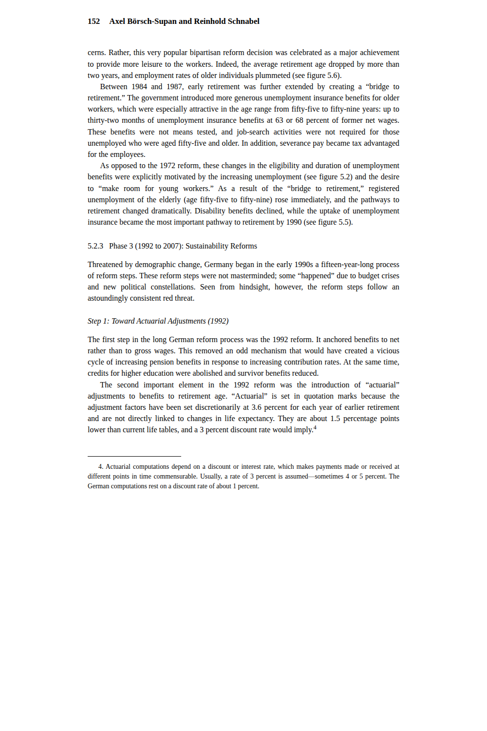152 Axel Börsch-Supan and Reinhold Schnabel
cerns. Rather, this very popular bipartisan reform decision was celebrated as a major achievement to provide more leisure to the workers. Indeed, the average retirement age dropped by more than two years, and employment rates of older individuals plummeted (see figure 5.6).
Between 1984 and 1987, early retirement was further extended by creating a “bridge to retirement.” The government introduced more generous unemployment insurance benefits for older workers, which were especially attractive in the age range from fifty-five to fifty-nine years: up to thirty-two months of unemployment insurance benefits at 63 or 68 percent of former net wages. These benefits were not means tested, and job-search activities were not required for those unemployed who were aged fifty-five and older. In addition, severance pay became tax advantaged for the employees.
As opposed to the 1972 reform, these changes in the eligibility and duration of unemployment benefits were explicitly motivated by the increasing unemployment (see figure 5.2) and the desire to “make room for young workers.” As a result of the “bridge to retirement,” registered unemployment of the elderly (age fifty-five to fifty-nine) rose immediately, and the pathways to retirement changed dramatically. Disability benefits declined, while the uptake of unemployment insurance became the most important pathway to retirement by 1990 (see figure 5.5).
5.2.3 Phase 3 (1992 to 2007): Sustainability Reforms
Threatened by demographic change, Germany began in the early 1990s a fifteen-year-long process of reform steps. These reform steps were not masterminded; some “happened” due to budget crises and new political constellations. Seen from hindsight, however, the reform steps follow an astoundingly consistent red threat.
Step 1: Toward Actuarial Adjustments (1992)
The first step in the long German reform process was the 1992 reform. It anchored benefits to net rather than to gross wages. This removed an odd mechanism that would have created a vicious cycle of increasing pension benefits in response to increasing contribution rates. At the same time, credits for higher education were abolished and survivor benefits reduced.
The second important element in the 1992 reform was the introduction of “actuarial” adjustments to benefits to retirement age. “Actuarial” is set in quotation marks because the adjustment factors have been set discretionarily at 3.6 percent for each year of earlier retirement and are not directly linked to changes in life expectancy. They are about 1.5 percentage points lower than current life tables, and a 3 percent discount rate would imply.4
4. Actuarial computations depend on a discount or interest rate, which makes payments made or received at different points in time commensurable. Usually, a rate of 3 percent is assumed—sometimes 4 or 5 percent. The German computations rest on a discount rate of about 1 percent.